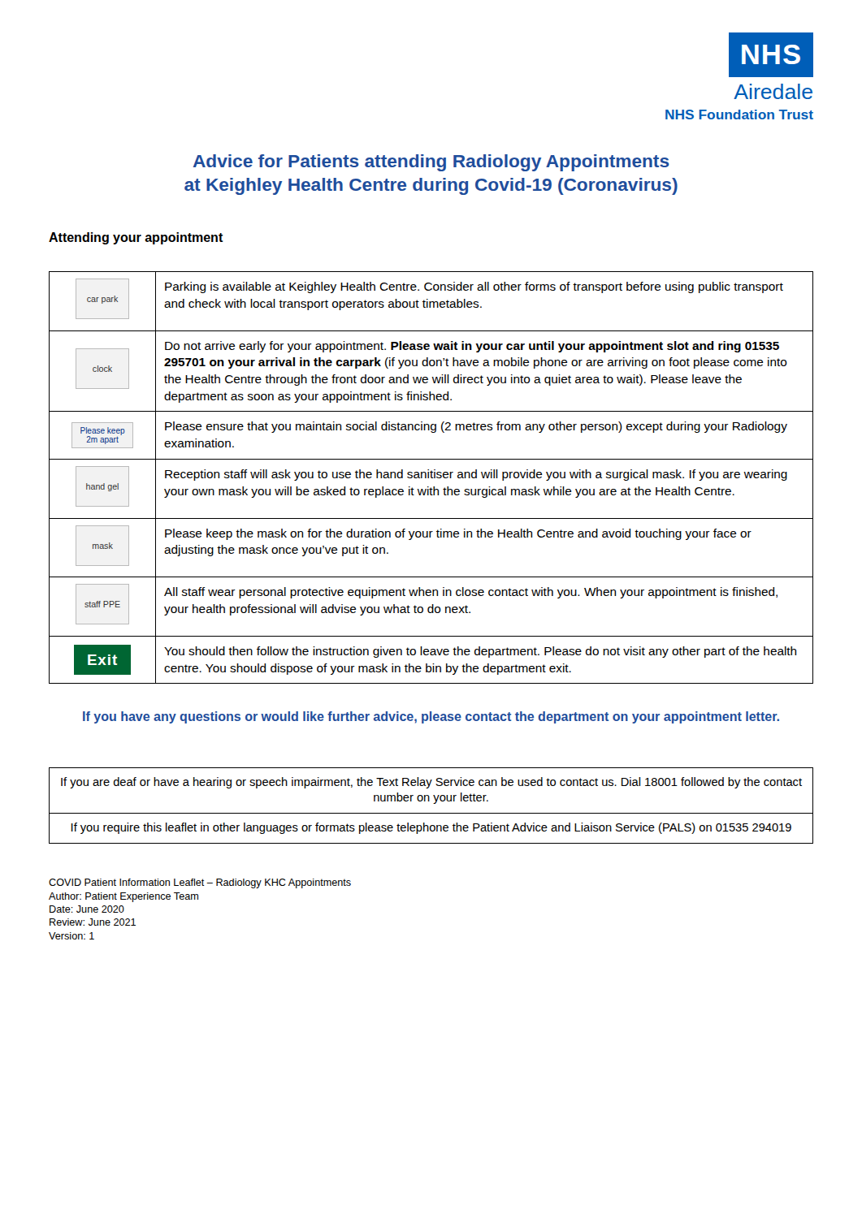NHS
Airedale
NHS Foundation Trust
Advice for Patients attending Radiology Appointments
at Keighley Health Centre during Covid-19 (Coronavirus)
Attending your appointment
| car park | Parking is available at Keighley Health Centre. Consider all other forms of transport before using public transport and check with local transport operators about timetables. |
| clock | Do not arrive early for your appointment. Please wait in your car until your appointment slot and ring 01535 295701 on your arrival in the carpark (if you don’t have a mobile phone or are arriving on foot please come into the Health Centre through the front door and we will direct you into a quiet area to wait). Please leave the department as soon as your appointment is finished. |
| Please keep 2m apart | Please ensure that you maintain social distancing (2 metres from any other person) except during your Radiology examination. |
| hand gel | Reception staff will ask you to use the hand sanitiser and will provide you with a surgical mask. If you are wearing your own mask you will be asked to replace it with the surgical mask while you are at the Health Centre. |
| mask | Please keep the mask on for the duration of your time in the Health Centre and avoid touching your face or adjusting the mask once you’ve put it on. |
| staff PPE | All staff wear personal protective equipment when in close contact with you. When your appointment is finished, your health professional will advise you what to do next. |
| Exit | You should then follow the instruction given to leave the department. Please do not visit any other part of the health centre. You should dispose of your mask in the bin by the department exit. |
If you have any questions or would like further advice, please contact the department on your appointment letter.
| If you are deaf or have a hearing or speech impairment, the Text Relay Service can be used to contact us. Dial 18001 followed by the contact number on your letter. |
| If you require this leaflet in other languages or formats please telephone the Patient Advice and Liaison Service (PALS) on 01535 294019 |
COVID Patient Information Leaflet – Radiology KHC Appointments
Author: Patient Experience Team
Date: June 2020
Review: June 2021
Version: 1